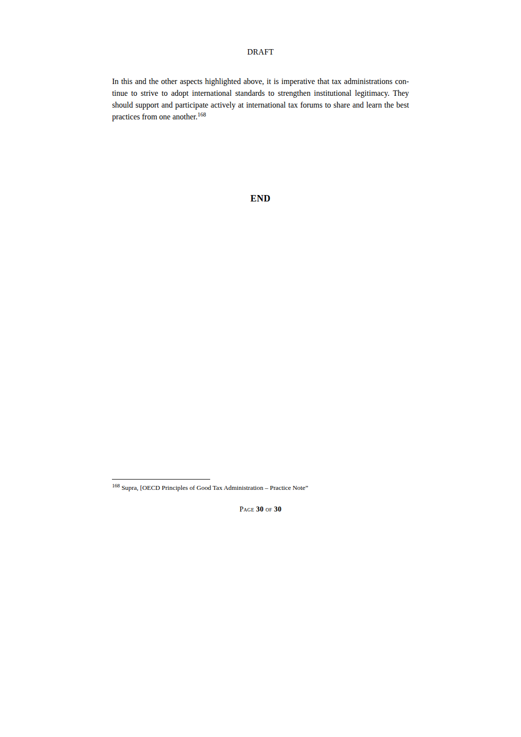DRAFT
In this and the other aspects highlighted above, it is imperative that tax administrations continue to strive to adopt international standards to strengthen institutional legitimacy. They should support and participate actively at international tax forums to share and learn the best practices from one another.168
END
168 Supra, [OECD Principles of Good Tax Administration – Practice Note”
Page 30 of 30